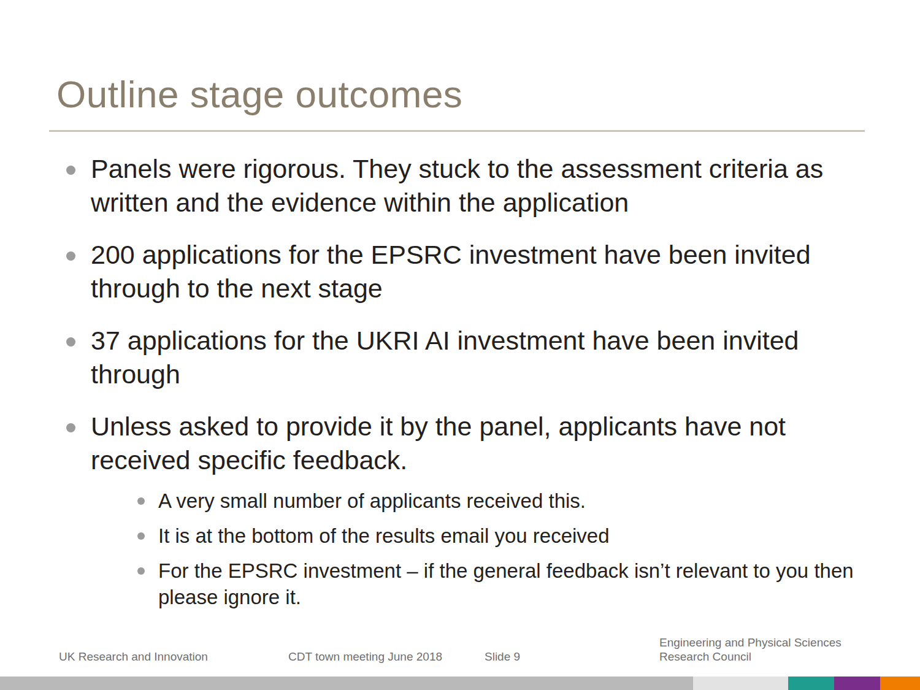Outline stage outcomes
Panels were rigorous. They stuck to the assessment criteria as written and the evidence within the application
200 applications for the EPSRC investment have been invited through to the next stage
37 applications for the UKRI AI investment have been invited through
Unless asked to provide it by the panel, applicants have not received specific feedback.
A very small number of applicants received this.
It is at the bottom of the results email you received
For the EPSRC investment – if the general feedback isn’t relevant to you then please ignore it.
UK Research and Innovation
CDT town meeting June 2018
Slide 9
Engineering and Physical Sciences
Research Council